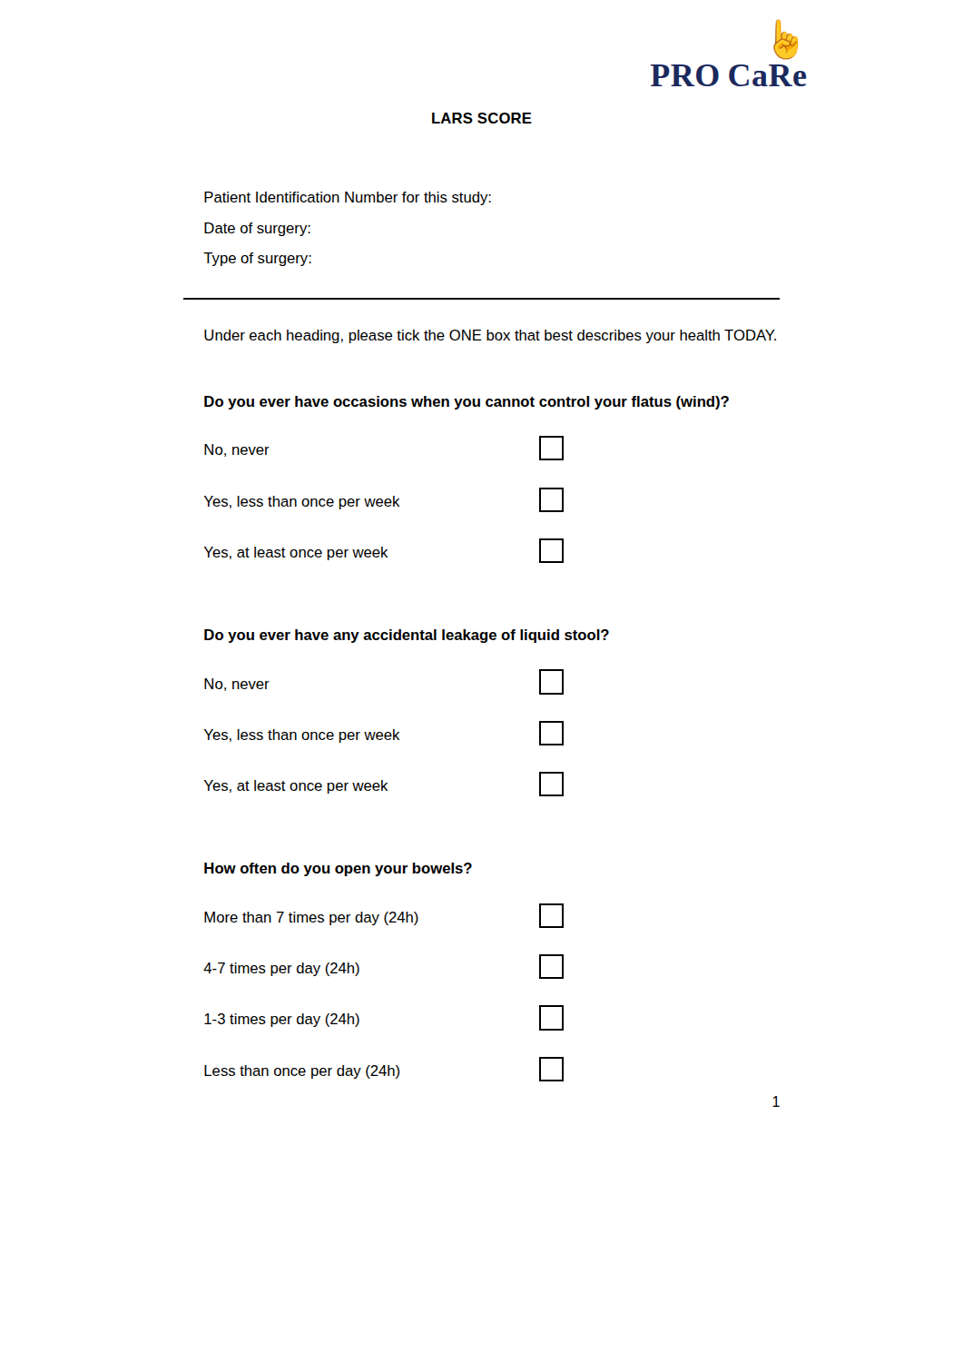☝
PRO CaRe
LARS SCORE
Patient Identification Number for this study:
Date of surgery:
Type of surgery:
Under each heading, please tick the ONE box that best describes your health TODAY.
Do you ever have occasions when you cannot control your flatus (wind)?
| No, never | |
| Yes, less than once per week | |
| Yes, at least once per week | |
Do you ever have any accidental leakage of liquid stool?
| No, never | |
| Yes, less than once per week | |
| Yes, at least once per week | |
How often do you open your bowels?
| More than 7 times per day (24h) | |
| 4-7 times per day (24h) | |
| 1-3 times per day (24h) | |
| Less than once per day (24h) | |
1